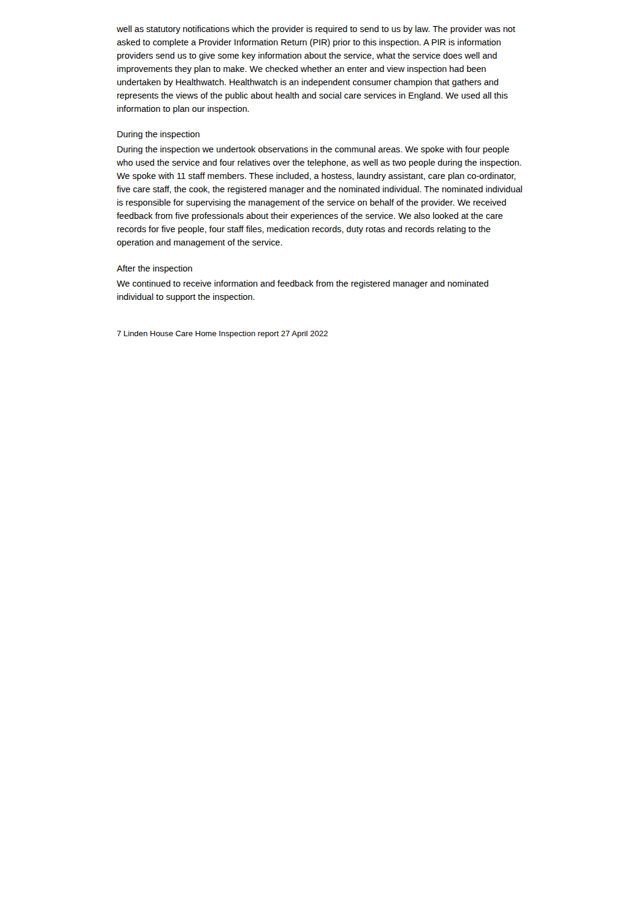well as statutory notifications which the provider is required to send to us by law. The provider was not asked to complete a Provider Information Return (PIR) prior to this inspection. A PIR is information providers send us to give some key information about the service, what the service does well and improvements they plan to make. We checked whether an enter and view inspection had been undertaken by Healthwatch. Healthwatch is an independent consumer champion that gathers and represents the views of the public about health and social care services in England. We used all this information to plan our inspection.
During the inspection
During the inspection we undertook observations in the communal areas. We spoke with four people who used the service and four relatives over the telephone, as well as two people during the inspection. We spoke with 11 staff members. These included, a hostess, laundry assistant, care plan co-ordinator, five care staff, the cook, the registered manager and the nominated individual. The nominated individual is responsible for supervising the management of the service on behalf of the provider. We received feedback from five professionals about their experiences of the service. We also looked at the care records for five people, four staff files, medication records, duty rotas and records relating to the operation and management of the service.
After the inspection
We continued to receive information and feedback from the registered manager and nominated individual to support the inspection.
7 Linden House Care Home Inspection report 27 April 2022